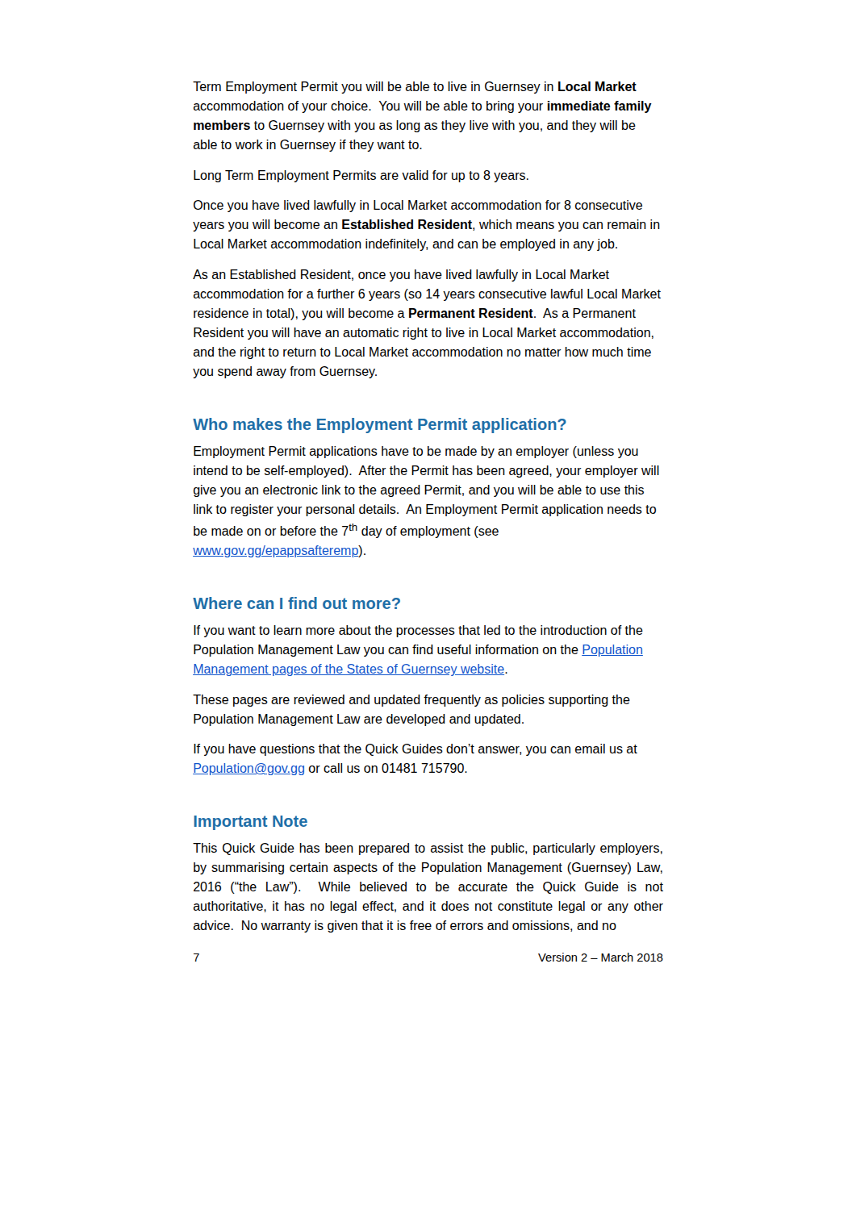Term Employment Permit you will be able to live in Guernsey in Local Market accommodation of your choice. You will be able to bring your immediate family members to Guernsey with you as long as they live with you, and they will be able to work in Guernsey if they want to.
Long Term Employment Permits are valid for up to 8 years.
Once you have lived lawfully in Local Market accommodation for 8 consecutive years you will become an Established Resident, which means you can remain in Local Market accommodation indefinitely, and can be employed in any job.
As an Established Resident, once you have lived lawfully in Local Market accommodation for a further 6 years (so 14 years consecutive lawful Local Market residence in total), you will become a Permanent Resident. As a Permanent Resident you will have an automatic right to live in Local Market accommodation, and the right to return to Local Market accommodation no matter how much time you spend away from Guernsey.
Who makes the Employment Permit application?
Employment Permit applications have to be made by an employer (unless you intend to be self-employed). After the Permit has been agreed, your employer will give you an electronic link to the agreed Permit, and you will be able to use this link to register your personal details. An Employment Permit application needs to be made on or before the 7th day of employment (see www.gov.gg/epappsafteremp).
Where can I find out more?
If you want to learn more about the processes that led to the introduction of the Population Management Law you can find useful information on the Population Management pages of the States of Guernsey website.
These pages are reviewed and updated frequently as policies supporting the Population Management Law are developed and updated.
If you have questions that the Quick Guides don’t answer, you can email us at Population@gov.gg or call us on 01481 715790.
Important Note
This Quick Guide has been prepared to assist the public, particularly employers, by summarising certain aspects of the Population Management (Guernsey) Law, 2016 (“the Law”). While believed to be accurate the Quick Guide is not authoritative, it has no legal effect, and it does not constitute legal or any other advice. No warranty is given that it is free of errors and omissions, and no
7 Version 2 – March 2018